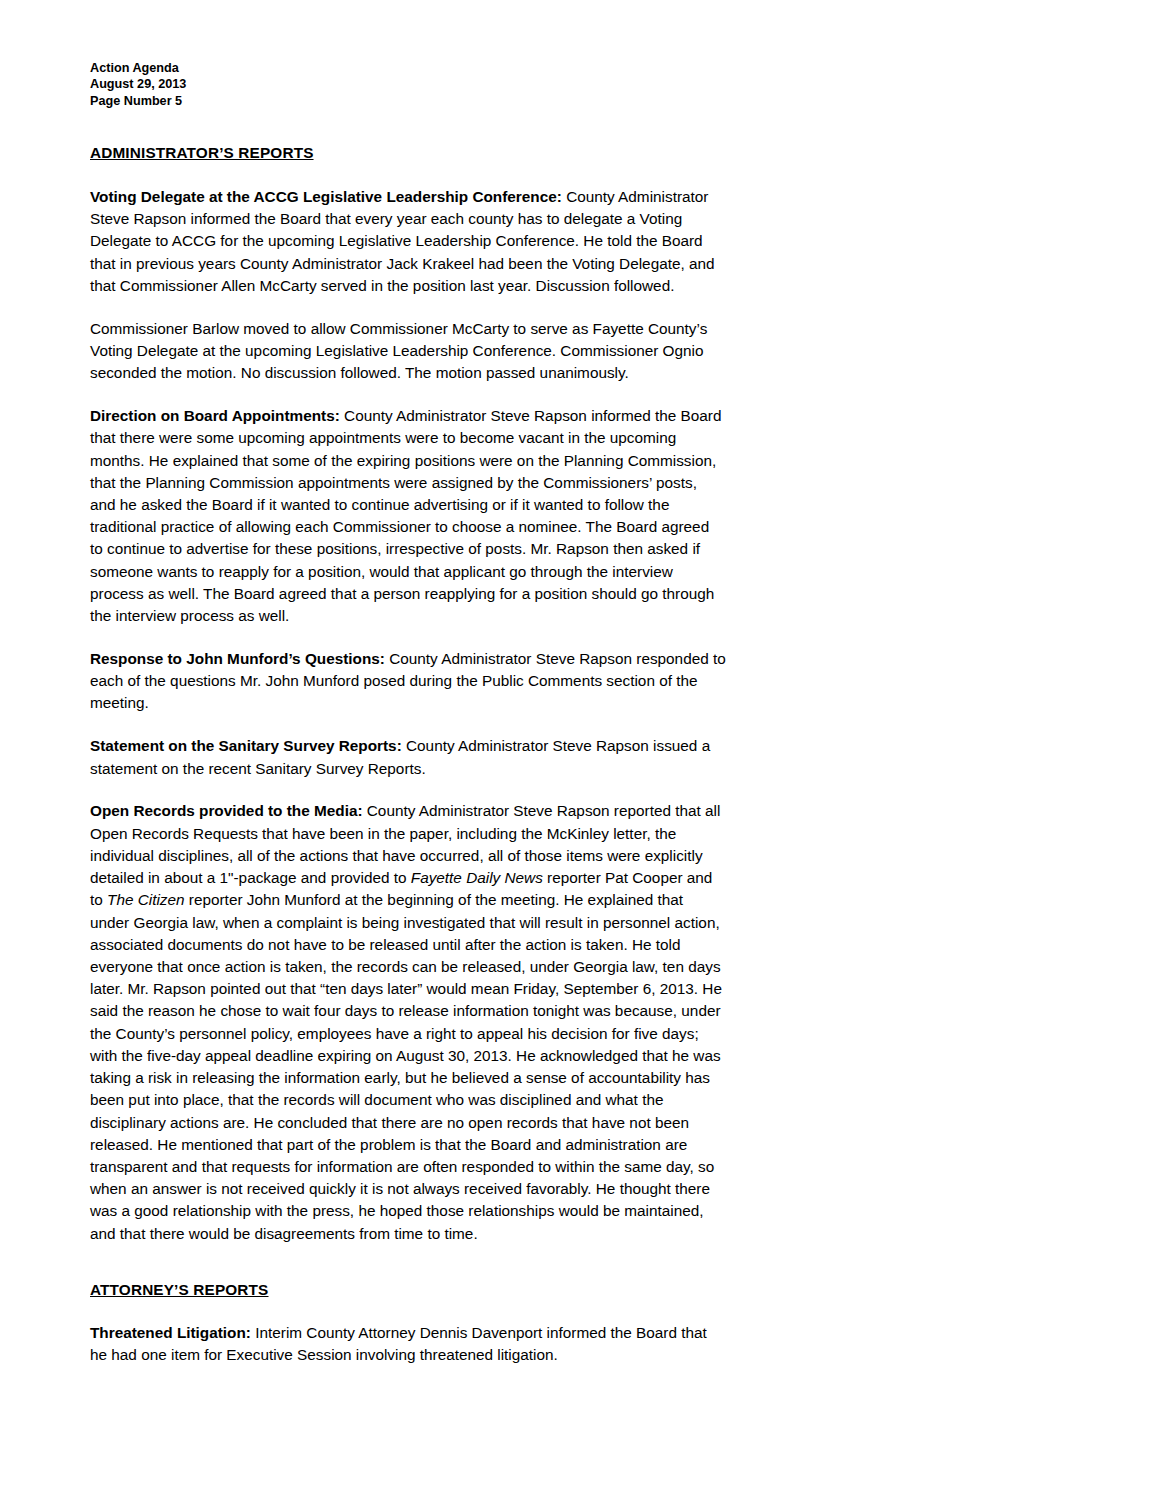Action Agenda
August 29, 2013
Page Number 5
ADMINISTRATOR’S REPORTS
Voting Delegate at the ACCG Legislative Leadership Conference: County Administrator Steve Rapson informed the Board that every year each county has to delegate a Voting Delegate to ACCG for the upcoming Legislative Leadership Conference. He told the Board that in previous years County Administrator Jack Krakeel had been the Voting Delegate, and that Commissioner Allen McCarty served in the position last year. Discussion followed.
Commissioner Barlow moved to allow Commissioner McCarty to serve as Fayette County’s Voting Delegate at the upcoming Legislative Leadership Conference. Commissioner Ognio seconded the motion. No discussion followed. The motion passed unanimously.
Direction on Board Appointments: County Administrator Steve Rapson informed the Board that there were some upcoming appointments were to become vacant in the upcoming months. He explained that some of the expiring positions were on the Planning Commission, that the Planning Commission appointments were assigned by the Commissioners’ posts, and he asked the Board if it wanted to continue advertising or if it wanted to follow the traditional practice of allowing each Commissioner to choose a nominee. The Board agreed to continue to advertise for these positions, irrespective of posts. Mr. Rapson then asked if someone wants to reapply for a position, would that applicant go through the interview process as well. The Board agreed that a person reapplying for a position should go through the interview process as well.
Response to John Munford’s Questions: County Administrator Steve Rapson responded to each of the questions Mr. John Munford posed during the Public Comments section of the meeting.
Statement on the Sanitary Survey Reports: County Administrator Steve Rapson issued a statement on the recent Sanitary Survey Reports.
Open Records provided to the Media: County Administrator Steve Rapson reported that all Open Records Requests that have been in the paper, including the McKinley letter, the individual disciplines, all of the actions that have occurred, all of those items were explicitly detailed in about a 1"-package and provided to Fayette Daily News reporter Pat Cooper and to The Citizen reporter John Munford at the beginning of the meeting. He explained that under Georgia law, when a complaint is being investigated that will result in personnel action, associated documents do not have to be released until after the action is taken. He told everyone that once action is taken, the records can be released, under Georgia law, ten days later. Mr. Rapson pointed out that “ten days later” would mean Friday, September 6, 2013. He said the reason he chose to wait four days to release information tonight was because, under the County’s personnel policy, employees have a right to appeal his decision for five days; with the five-day appeal deadline expiring on August 30, 2013. He acknowledged that he was taking a risk in releasing the information early, but he believed a sense of accountability has been put into place, that the records will document who was disciplined and what the disciplinary actions are. He concluded that there are no open records that have not been released. He mentioned that part of the problem is that the Board and administration are transparent and that requests for information are often responded to within the same day, so when an answer is not received quickly it is not always received favorably. He thought there was a good relationship with the press, he hoped those relationships would be maintained, and that there would be disagreements from time to time.
ATTORNEY’S REPORTS
Threatened Litigation: Interim County Attorney Dennis Davenport informed the Board that he had one item for Executive Session involving threatened litigation.